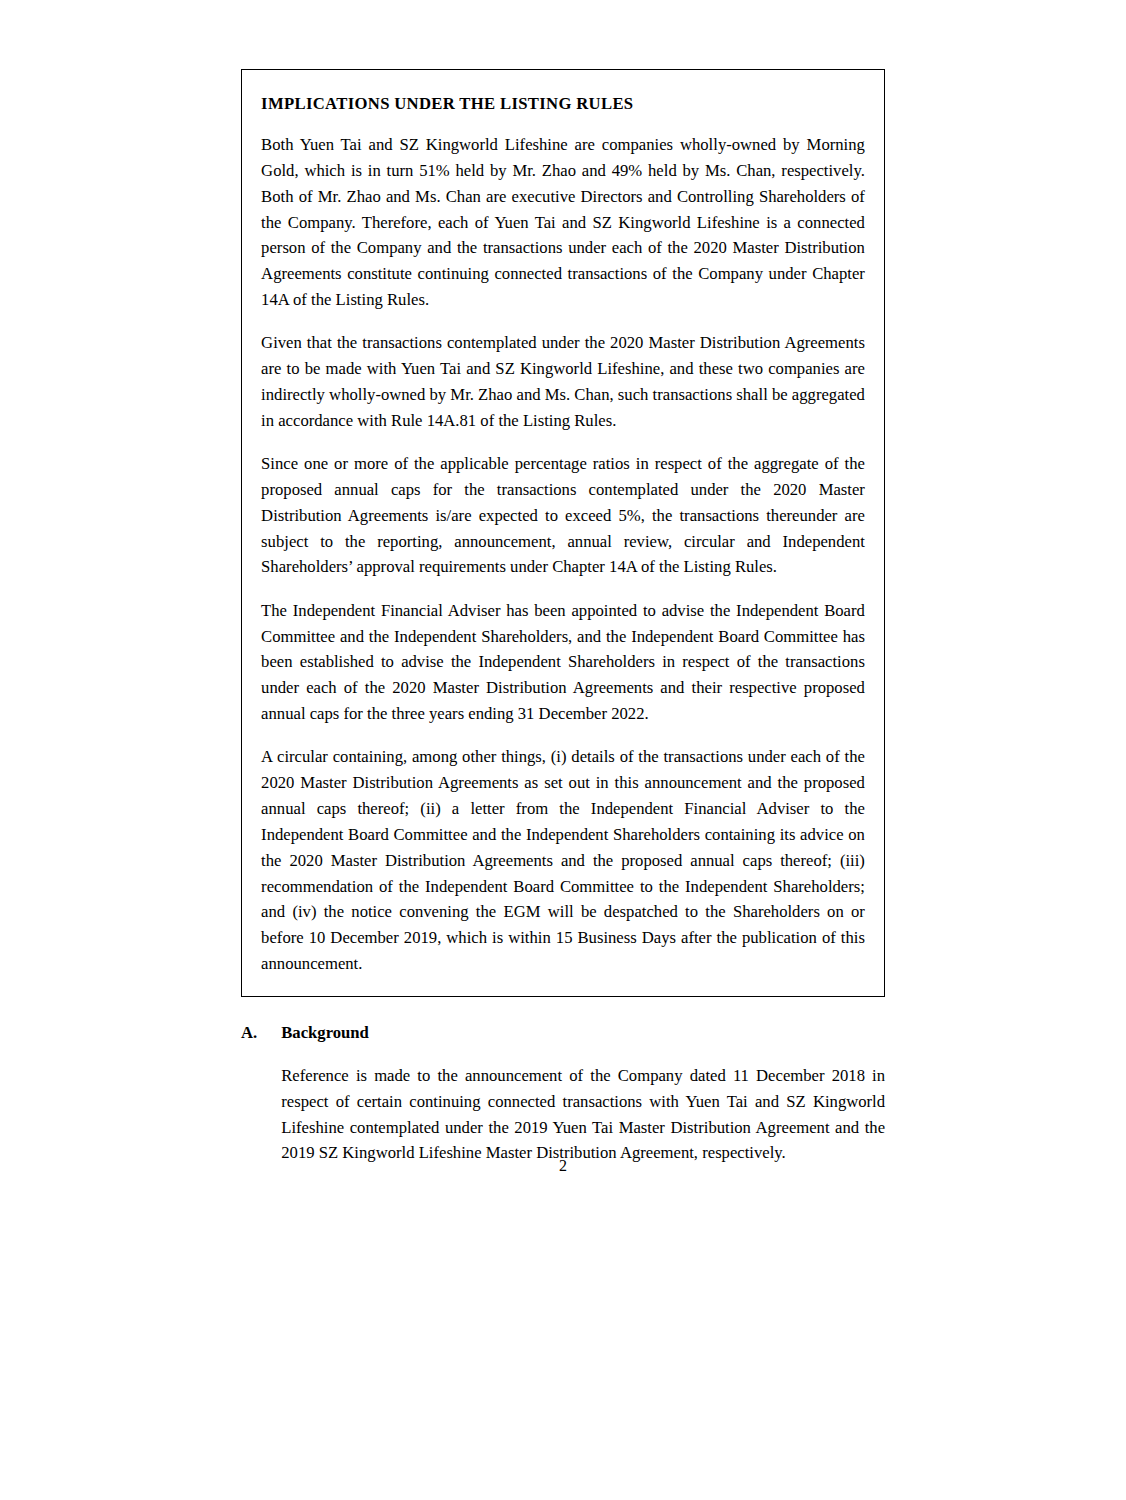IMPLICATIONS UNDER THE LISTING RULES
Both Yuen Tai and SZ Kingworld Lifeshine are companies wholly-owned by Morning Gold, which is in turn 51% held by Mr. Zhao and 49% held by Ms. Chan, respectively. Both of Mr. Zhao and Ms. Chan are executive Directors and Controlling Shareholders of the Company. Therefore, each of Yuen Tai and SZ Kingworld Lifeshine is a connected person of the Company and the transactions under each of the 2020 Master Distribution Agreements constitute continuing connected transactions of the Company under Chapter 14A of the Listing Rules.
Given that the transactions contemplated under the 2020 Master Distribution Agreements are to be made with Yuen Tai and SZ Kingworld Lifeshine, and these two companies are indirectly wholly-owned by Mr. Zhao and Ms. Chan, such transactions shall be aggregated in accordance with Rule 14A.81 of the Listing Rules.
Since one or more of the applicable percentage ratios in respect of the aggregate of the proposed annual caps for the transactions contemplated under the 2020 Master Distribution Agreements is/are expected to exceed 5%, the transactions thereunder are subject to the reporting, announcement, annual review, circular and Independent Shareholders’ approval requirements under Chapter 14A of the Listing Rules.
The Independent Financial Adviser has been appointed to advise the Independent Board Committee and the Independent Shareholders, and the Independent Board Committee has been established to advise the Independent Shareholders in respect of the transactions under each of the 2020 Master Distribution Agreements and their respective proposed annual caps for the three years ending 31 December 2022.
A circular containing, among other things, (i) details of the transactions under each of the 2020 Master Distribution Agreements as set out in this announcement and the proposed annual caps thereof; (ii) a letter from the Independent Financial Adviser to the Independent Board Committee and the Independent Shareholders containing its advice on the 2020 Master Distribution Agreements and the proposed annual caps thereof; (iii) recommendation of the Independent Board Committee to the Independent Shareholders; and (iv) the notice convening the EGM will be despatched to the Shareholders on or before 10 December 2019, which is within 15 Business Days after the publication of this announcement.
A.
Background
Reference is made to the announcement of the Company dated 11 December 2018 in respect of certain continuing connected transactions with Yuen Tai and SZ Kingworld Lifeshine contemplated under the 2019 Yuen Tai Master Distribution Agreement and the 2019 SZ Kingworld Lifeshine Master Distribution Agreement, respectively.
2